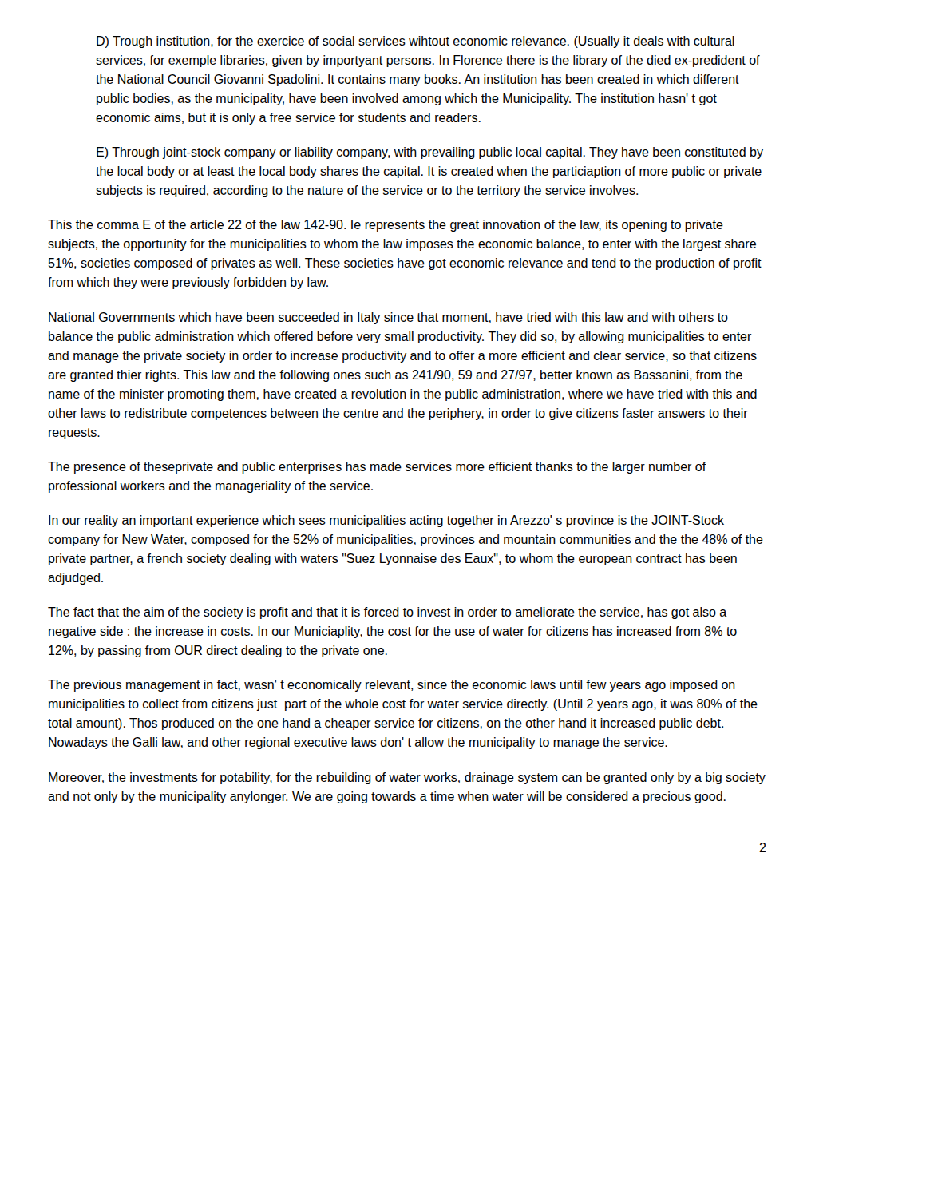D) Trough institution, for the exercice of social services wihtout economic relevance. (Usually it deals with cultural services, for exemple libraries, given by importyant persons. In Florence there is the library of the died ex-predident of the National Council Giovanni Spadolini. It contains many books. An institution has been created in which different public bodies, as the municipality, have been involved among which the Municipality. The institution hasn' t got economic aims, but it is only a free service for students and readers.
E) Through joint-stock company or liability company, with prevailing public local capital. They have been constituted by the local body or at least the local body shares the capital. It is created when the particiaption of more public or private subjects is required, according to the nature of the service or to the territory the service involves.
This the comma E of the article 22 of the law 142-90. Ie represents the great innovation of the law, its opening to private subjects, the opportunity for the municipalities to whom the law imposes the economic balance, to enter with the largest share 51%, societies composed of privates as well. These societies have got economic relevance and tend to the production of profit from which they were previously forbidden by law.
National Governments which have been succeeded in Italy since that moment, have tried with this law and with others to balance the public administration which offered before very small productivity. They did so, by allowing municipalities to enter and manage the private society in order to increase productivity and to offer a more efficient and clear service, so that citizens are granted thier rights. This law and the following ones such as 241/90, 59 and 27/97, better known as Bassanini, from the name of the minister promoting them, have created a revolution in the public administration, where we have tried with this and other laws to redistribute competences between the centre and the periphery, in order to give citizens faster answers to their requests.
The presence of theseprivate and public enterprises has made services more efficient thanks to the larger number of professional workers and the manageriality of the service.
In our reality an important experience which sees municipalities acting together in Arezzo' s province is the JOINT-Stock company for New Water, composed for the 52% of municipalities, provinces and mountain communities and the the 48% of the private partner, a french society dealing with waters "Suez Lyonnaise des Eaux", to whom the european contract has been adjudged.
The fact that the aim of the society is profit and that it is forced to invest in order to ameliorate the service, has got also a negative side : the increase in costs. In our Municiaplity, the cost for the use of water for citizens has increased from 8% to 12%, by passing from OUR direct dealing to the private one.
The previous management in fact, wasn' t economically relevant, since the economic laws until few years ago imposed on municipalities to collect from citizens just part of the whole cost for water service directly. (Until 2 years ago, it was 80% of the total amount). Thos produced on the one hand a cheaper service for citizens, on the other hand it increased public debt. Nowadays the Galli law, and other regional executive laws don' t allow the municipality to manage the service.
Moreover, the investments for potability, for the rebuilding of water works, drainage system can be granted only by a big society and not only by the municipality anylonger. We are going towards a time when water will be considered a precious good.
2